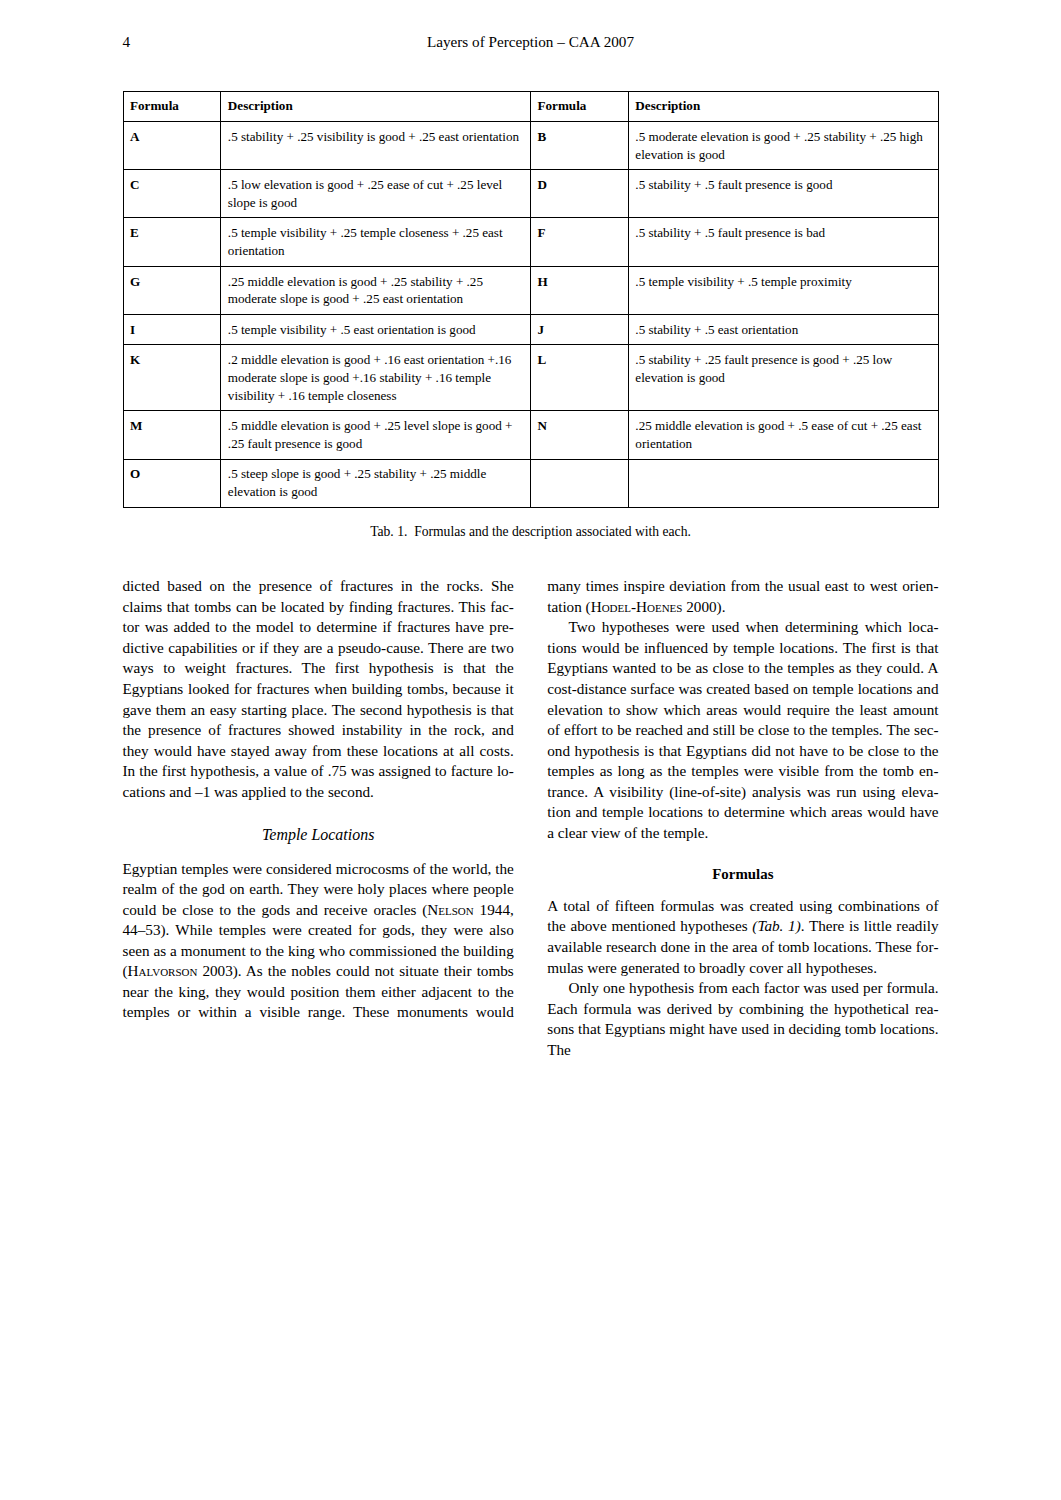4
Layers of Perception – CAA 2007
| Formula | Description | Formula | Description |
| --- | --- | --- | --- |
| A | .5 stability + .25 visibility is good + .25 east orientation | B | .5 moderate elevation is good + .25 stability + .25 high elevation is good |
| C | .5 low elevation is good + .25 ease of cut + .25 level slope is good | D | .5 stability + .5 fault presence is good |
| E | .5 temple visibility + .25 temple closeness + .25 east orientation | F | .5 stability + .5 fault presence is bad |
| G | .25 middle elevation is good + .25 stability + .25 moderate slope is good + .25 east orientation | H | .5 temple visibility + .5 temple proximity |
| I | .5 temple visibility + .5 east orientation is good | J | .5 stability + .5 east orientation |
| K | .2 middle elevation is good + .16 east orientation +.16 moderate slope is good +.16 stability + .16 temple visibility + .16 temple closeness | L | .5 stability + .25 fault presence is good + .25 low elevation is good |
| M | .5 middle elevation is good + .25 level slope is good + .25 fault presence is good | N | .25 middle elevation is good + .5 ease of cut + .25 east orientation |
| O | .5 steep slope is good + .25 stability + .25 middle elevation is good | | |
Tab. 1. Formulas and the description associated with each.
dicted based on the presence of fractures in the rocks. She claims that tombs can be located by finding fractures. This factor was added to the model to determine if fractures have predictive capabilities or if they are a pseudo-cause. There are two ways to weight fractures. The first hypothesis is that the Egyptians looked for fractures when building tombs, because it gave them an easy starting place. The second hypothesis is that the presence of fractures showed instability in the rock, and they would have stayed away from these locations at all costs. In the first hypothesis, a value of .75 was assigned to facture locations and –1 was applied to the second.
Temple Locations
Egyptian temples were considered microcosms of the world, the realm of the god on earth. They were holy places where people could be close to the gods and receive oracles (Nelson 1944, 44–53). While temples were created for gods, they were also seen as a monument to the king who commissioned the building (Halvorson 2003). As the nobles could not situate their tombs near the king, they would position them either adjacent to the temples or within a visible range. These monuments would many times inspire deviation from the usual east to west orientation (Hodel-Hoenes 2000).
Two hypotheses were used when determining which locations would be influenced by temple locations. The first is that Egyptians wanted to be as close to the temples as they could. A cost-distance surface was created based on temple locations and elevation to show which areas would require the least amount of effort to be reached and still be close to the temples. The second hypothesis is that Egyptians did not have to be close to the temples as long as the temples were visible from the tomb entrance. A visibility (line-of-site) analysis was run using elevation and temple locations to determine which areas would have a clear view of the temple.
Formulas
A total of fifteen formulas was created using combinations of the above mentioned hypotheses (Tab. 1). There is little readily available research done in the area of tomb locations. These formulas were generated to broadly cover all hypotheses.
Only one hypothesis from each factor was used per formula. Each formula was derived by combining the hypothetical reasons that Egyptians might have used in deciding tomb locations. The